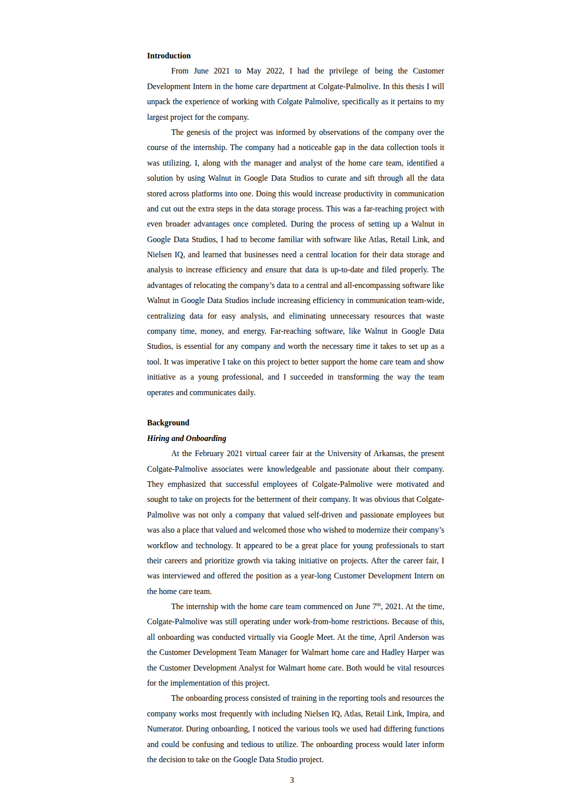Introduction
From June 2021 to May 2022, I had the privilege of being the Customer Development Intern in the home care department at Colgate-Palmolive. In this thesis I will unpack the experience of working with Colgate Palmolive, specifically as it pertains to my largest project for the company.
The genesis of the project was informed by observations of the company over the course of the internship. The company had a noticeable gap in the data collection tools it was utilizing. I, along with the manager and analyst of the home care team, identified a solution by using Walnut in Google Data Studios to curate and sift through all the data stored across platforms into one. Doing this would increase productivity in communication and cut out the extra steps in the data storage process. This was a far-reaching project with even broader advantages once completed. During the process of setting up a Walnut in Google Data Studios, I had to become familiar with software like Atlas, Retail Link, and Nielsen IQ, and learned that businesses need a central location for their data storage and analysis to increase efficiency and ensure that data is up-to-date and filed properly. The advantages of relocating the company’s data to a central and all-encompassing software like Walnut in Google Data Studios include increasing efficiency in communication team-wide, centralizing data for easy analysis, and eliminating unnecessary resources that waste company time, money, and energy. Far-reaching software, like Walnut in Google Data Studios, is essential for any company and worth the necessary time it takes to set up as a tool. It was imperative I take on this project to better support the home care team and show initiative as a young professional, and I succeeded in transforming the way the team operates and communicates daily.
Background
Hiring and Onboarding
At the February 2021 virtual career fair at the University of Arkansas, the present Colgate-Palmolive associates were knowledgeable and passionate about their company. They emphasized that successful employees of Colgate-Palmolive were motivated and sought to take on projects for the betterment of their company. It was obvious that Colgate-Palmolive was not only a company that valued self-driven and passionate employees but was also a place that valued and welcomed those who wished to modernize their company’s workflow and technology. It appeared to be a great place for young professionals to start their careers and prioritize growth via taking initiative on projects. After the career fair, I was interviewed and offered the position as a year-long Customer Development Intern on the home care team.
The internship with the home care team commenced on June 7th, 2021. At the time, Colgate-Palmolive was still operating under work-from-home restrictions. Because of this, all onboarding was conducted virtually via Google Meet. At the time, April Anderson was the Customer Development Team Manager for Walmart home care and Hadley Harper was the Customer Development Analyst for Walmart home care. Both would be vital resources for the implementation of this project.
The onboarding process consisted of training in the reporting tools and resources the company works most frequently with including Nielsen IQ, Atlas, Retail Link, Impira, and Numerator. During onboarding, I noticed the various tools we used had differing functions and could be confusing and tedious to utilize. The onboarding process would later inform the decision to take on the Google Data Studio project.
3